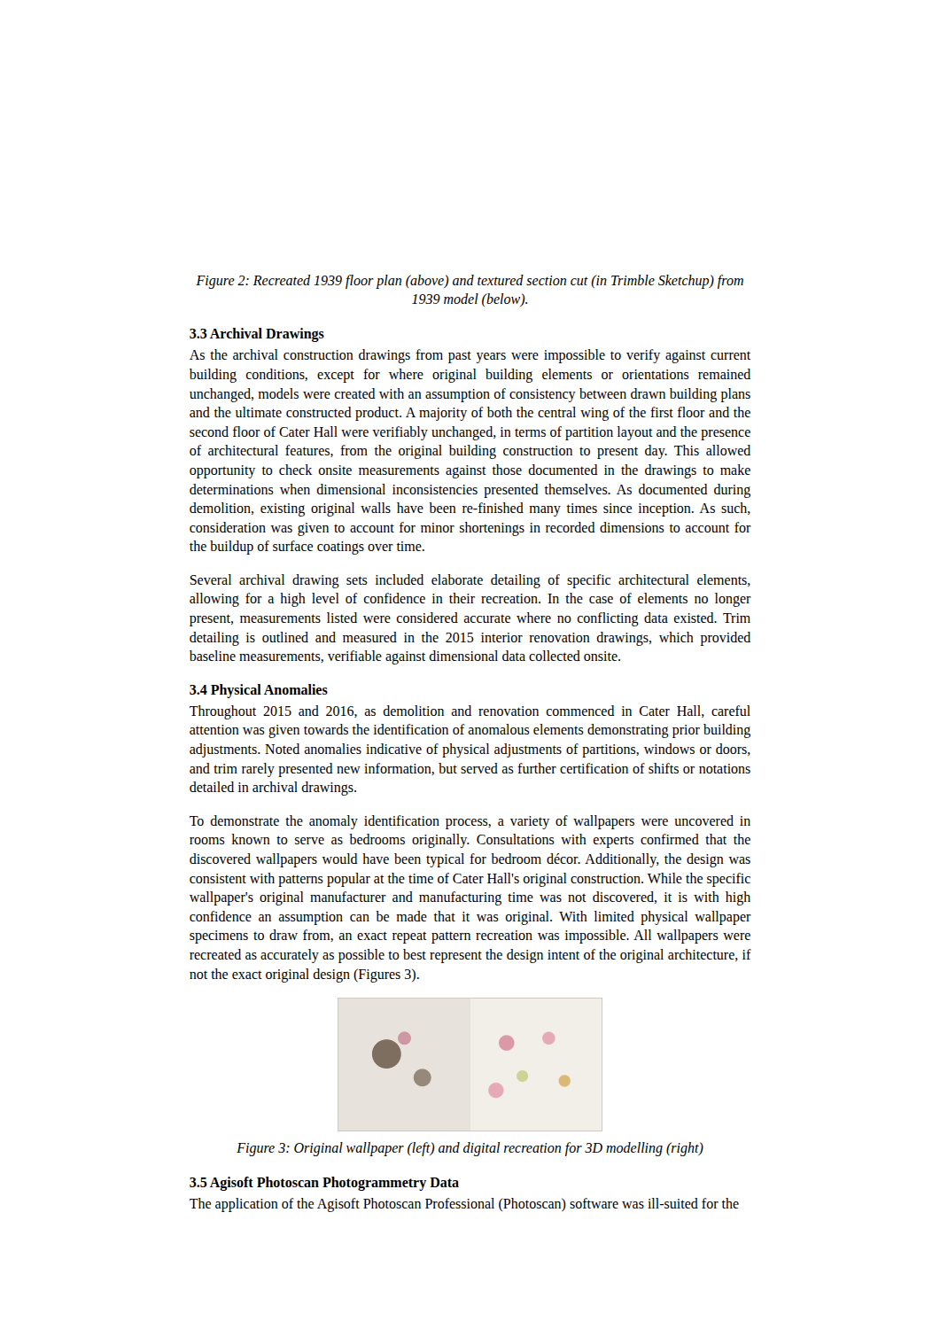Figure 2: Recreated 1939 floor plan (above) and textured section cut (in Trimble Sketchup) from 1939 model (below).
3.3 Archival Drawings
As the archival construction drawings from past years were impossible to verify against current building conditions, except for where original building elements or orientations remained unchanged, models were created with an assumption of consistency between drawn building plans and the ultimate constructed product. A majority of both the central wing of the first floor and the second floor of Cater Hall were verifiably unchanged, in terms of partition layout and the presence of architectural features, from the original building construction to present day. This allowed opportunity to check onsite measurements against those documented in the drawings to make determinations when dimensional inconsistencies presented themselves. As documented during demolition, existing original walls have been re-finished many times since inception. As such, consideration was given to account for minor shortenings in recorded dimensions to account for the buildup of surface coatings over time.
Several archival drawing sets included elaborate detailing of specific architectural elements, allowing for a high level of confidence in their recreation. In the case of elements no longer present, measurements listed were considered accurate where no conflicting data existed. Trim detailing is outlined and measured in the 2015 interior renovation drawings, which provided baseline measurements, verifiable against dimensional data collected onsite.
3.4 Physical Anomalies
Throughout 2015 and 2016, as demolition and renovation commenced in Cater Hall, careful attention was given towards the identification of anomalous elements demonstrating prior building adjustments. Noted anomalies indicative of physical adjustments of partitions, windows or doors, and trim rarely presented new information, but served as further certification of shifts or notations detailed in archival drawings.
To demonstrate the anomaly identification process, a variety of wallpapers were uncovered in rooms known to serve as bedrooms originally. Consultations with experts confirmed that the discovered wallpapers would have been typical for bedroom décor. Additionally, the design was consistent with patterns popular at the time of Cater Hall's original construction. While the specific wallpaper's original manufacturer and manufacturing time was not discovered, it is with high confidence an assumption can be made that it was original. With limited physical wallpaper specimens to draw from, an exact repeat pattern recreation was impossible. All wallpapers were recreated as accurately as possible to best represent the design intent of the original architecture, if not the exact original design (Figures 3).
Figure 3: Original wallpaper (left) and digital recreation for 3D modelling (right)
3.5 Agisoft Photoscan Photogrammetry Data
The application of the Agisoft Photoscan Professional (Photoscan) software was ill-suited for the